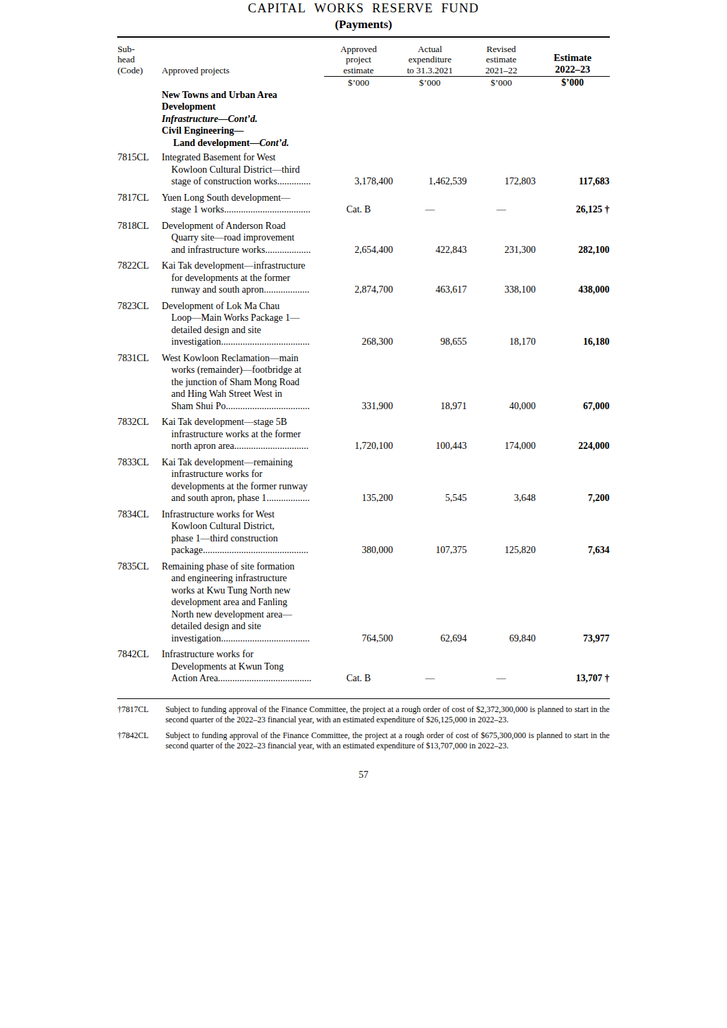CAPITAL WORKS RESERVE FUND
(Payments)
| Sub- head (Code) | Approved projects | Approved project estimate | Actual expenditure to 31.3.2021 | Revised estimate 2021–22 | Estimate 2022–23 |
| --- | --- | --- | --- | --- | --- |
| | | $’000 | $’000 | $’000 | $’000 |
| | New Towns and Urban Area Development | | | | |
| | Infrastructure— Cont’d. | | | | |
| | Civil Engineering— Land development— Cont’d. | | | | |
| 7815CL | Integrated Basement for West Kowloon Cultural District—third stage of construction works .............. | 3,178,400 | 1,462,539 | 172,803 | 117,683 |
| 7817CL | Yuen Long South development— stage 1 works .................................... | Cat. B | — | — | 26,125 † |
| 7818CL | Development of Anderson Road Quarry site—road improvement and infrastructure works ................... | 2,654,400 | 422,843 | 231,300 | 282,100 |
| 7822CL | Kai Tak development—infrastructure for developments at the former runway and south apron ................... | 2,874,700 | 463,617 | 338,100 | 438,000 |
| 7823CL | Development of Lok Ma Chau Loop—Main Works Package 1— detailed design and site investigation ..................................... | 268,300 | 98,655 | 18,170 | 16,180 |
| 7831CL | West Kowloon Reclamation—main works (remainder)—footbridge at the junction of Sham Mong Road and Hing Wah Street West in Sham Shui Po ................................... | 331,900 | 18,971 | 40,000 | 67,000 |
| 7832CL | Kai Tak development—stage 5B infrastructure works at the former north apron area ............................... | 1,720,100 | 100,443 | 174,000 | 224,000 |
| 7833CL | Kai Tak development—remaining infrastructure works for developments at the former runway and south apron, phase 1 .................. | 135,200 | 5,545 | 3,648 | 7,200 |
| 7834CL | Infrastructure works for West Kowloon Cultural District, phase 1—third construction package ............................................ | 380,000 | 107,375 | 125,820 | 7,634 |
| 7835CL | Remaining phase of site formation and engineering infrastructure works at Kwu Tung North new development area and Fanling North new development area— detailed design and site investigation ..................................... | 764,500 | 62,694 | 69,840 | 73,977 |
| 7842CL | Infrastructure works for Developments at Kwun Tong Action Area ....................................... | Cat. B | — | — | 13,707 † |
†7817CL
Subject to funding approval of the Finance Committee, the project at a rough order of cost of $2,372,300,000 is planned to start in the second quarter of the 2022–23 financial year, with an estimated expenditure of $26,125,000 in 2022–23.
†7842CL
Subject to funding approval of the Finance Committee, the project at a rough order of cost of $675,300,000 is planned to start in the second quarter of the 2022–23 financial year, with an estimated expenditure of $13,707,000 in 2022–23.
57